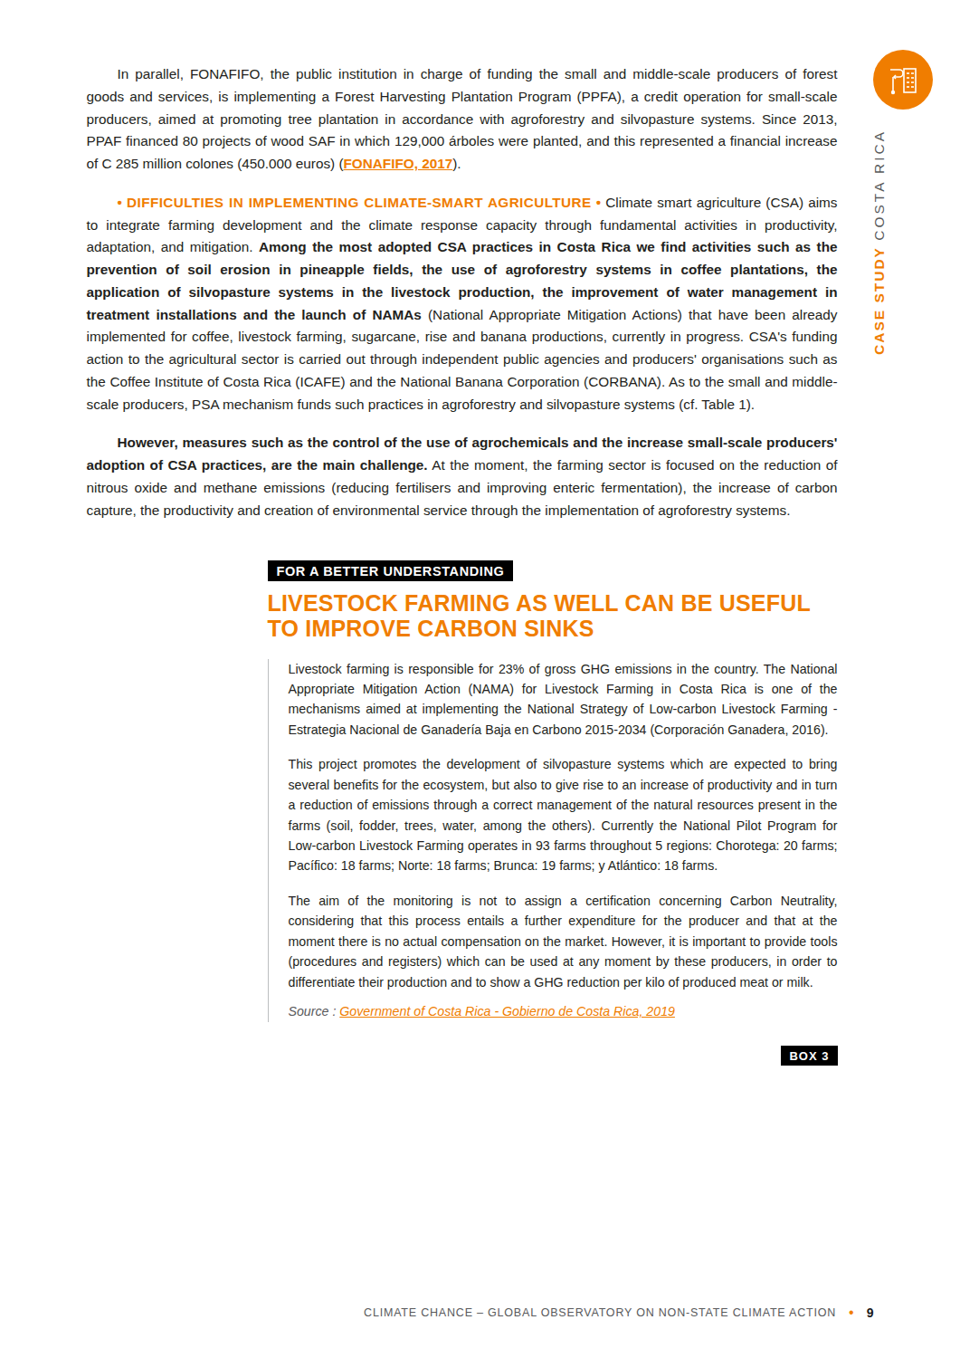CASE STUDY COSTA RICA
In parallel, FONAFIFO, the public institution in charge of funding the small and middle-scale producers of forest goods and services, is implementing a Forest Harvesting Plantation Program (PPFA), a credit operation for small-scale producers, aimed at promoting tree plantation in accordance with agroforestry and silvopasture systems. Since 2013, PPAF financed 80 projects of wood SAF in which 129,000 árboles were planted, and this represented a financial increase of C 285 million colones (450.000 euros) (FONAFIFO, 2017).
• DIFFICULTIES IN IMPLEMENTING CLIMATE-SMART AGRICULTURE • Climate smart agriculture (CSA) aims to integrate farming development and the climate response capacity through fundamental activities in productivity, adaptation, and mitigation. Among the most adopted CSA practices in Costa Rica we find activities such as the prevention of soil erosion in pineapple fields, the use of agroforestry systems in coffee plantations, the application of silvopasture systems in the livestock production, the improvement of water management in treatment installations and the launch of NAMAs (National Appropriate Mitigation Actions) that have been already implemented for coffee, livestock farming, sugarcane, rise and banana productions, currently in progress. CSA's funding action to the agricultural sector is carried out through independent public agencies and producers' organisations such as the Coffee Institute of Costa Rica (ICAFE) and the National Banana Corporation (CORBANA). As to the small and middle-scale producers, PSA mechanism funds such practices in agroforestry and silvopasture systems (cf. Table 1).
However, measures such as the control of the use of agrochemicals and the increase small-scale producers' adoption of CSA practices, are the main challenge. At the moment, the farming sector is focused on the reduction of nitrous oxide and methane emissions (reducing fertilisers and improving enteric fermentation), the increase of carbon capture, the productivity and creation of environmental service through the implementation of agroforestry systems.
FOR A BETTER UNDERSTANDING
LIVESTOCK FARMING AS WELL CAN BE USEFUL TO IMPROVE CARBON SINKS
Livestock farming is responsible for 23% of gross GHG emissions in the country. The National Appropriate Mitigation Action (NAMA) for Livestock Farming in Costa Rica is one of the mechanisms aimed at implementing the National Strategy of Low-carbon Livestock Farming - Estrategia Nacional de Ganadería Baja en Carbono 2015-2034 (Corporación Ganadera, 2016).
This project promotes the development of silvopasture systems which are expected to bring several benefits for the ecosystem, but also to give rise to an increase of productivity and in turn a reduction of emissions through a correct management of the natural resources present in the farms (soil, fodder, trees, water, among the others). Currently the National Pilot Program for Low-carbon Livestock Farming operates in 93 farms throughout 5 regions: Chorotega: 20 farms; Pacífico: 18 farms; Norte: 18 farms; Brunca: 19 farms; y Atlántico: 18 farms.
The aim of the monitoring is not to assign a certification concerning Carbon Neutrality, considering that this process entails a further expenditure for the producer and that at the moment there is no actual compensation on the market. However, it is important to provide tools (procedures and registers) which can be used at any moment by these producers, in order to differentiate their production and to show a GHG reduction per kilo of produced meat or milk.
Source : Government of Costa Rica - Gobierno de Costa Rica, 2019
BOX 3
Climate Chance – Global Observatory on Non-State Climate Action • 9